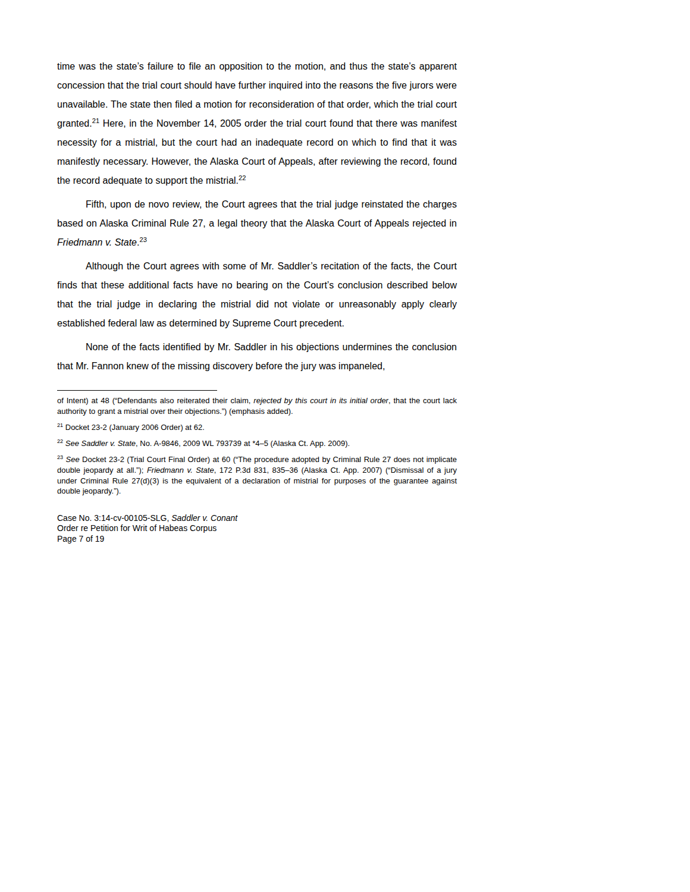time was the state’s failure to file an opposition to the motion, and thus the state’s apparent concession that the trial court should have further inquired into the reasons the five jurors were unavailable. The state then filed a motion for reconsideration of that order, which the trial court granted.21 Here, in the November 14, 2005 order the trial court found that there was manifest necessity for a mistrial, but the court had an inadequate record on which to find that it was manifestly necessary. However, the Alaska Court of Appeals, after reviewing the record, found the record adequate to support the mistrial.22
Fifth, upon de novo review, the Court agrees that the trial judge reinstated the charges based on Alaska Criminal Rule 27, a legal theory that the Alaska Court of Appeals rejected in Friedmann v. State.23
Although the Court agrees with some of Mr. Saddler’s recitation of the facts, the Court finds that these additional facts have no bearing on the Court’s conclusion described below that the trial judge in declaring the mistrial did not violate or unreasonably apply clearly established federal law as determined by Supreme Court precedent.
None of the facts identified by Mr. Saddler in his objections undermines the conclusion that Mr. Fannon knew of the missing discovery before the jury was impaneled,
of Intent) at 48 (“Defendants also reiterated their claim, rejected by this court in its initial order, that the court lack authority to grant a mistrial over their objections.”) (emphasis added).
21 Docket 23-2 (January 2006 Order) at 62.
22 See Saddler v. State, No. A-9846, 2009 WL 793739 at *4–5 (Alaska Ct. App. 2009).
23 See Docket 23-2 (Trial Court Final Order) at 60 (“The procedure adopted by Criminal Rule 27 does not implicate double jeopardy at all.”); Friedmann v. State, 172 P.3d 831, 835–36 (Alaska Ct. App. 2007) (“Dismissal of a jury under Criminal Rule 27(d)(3) is the equivalent of a declaration of mistrial for purposes of the guarantee against double jeopardy.”).
Case No. 3:14-cv-00105-SLG, Saddler v. Conant
Order re Petition for Writ of Habeas Corpus
Page 7 of 19